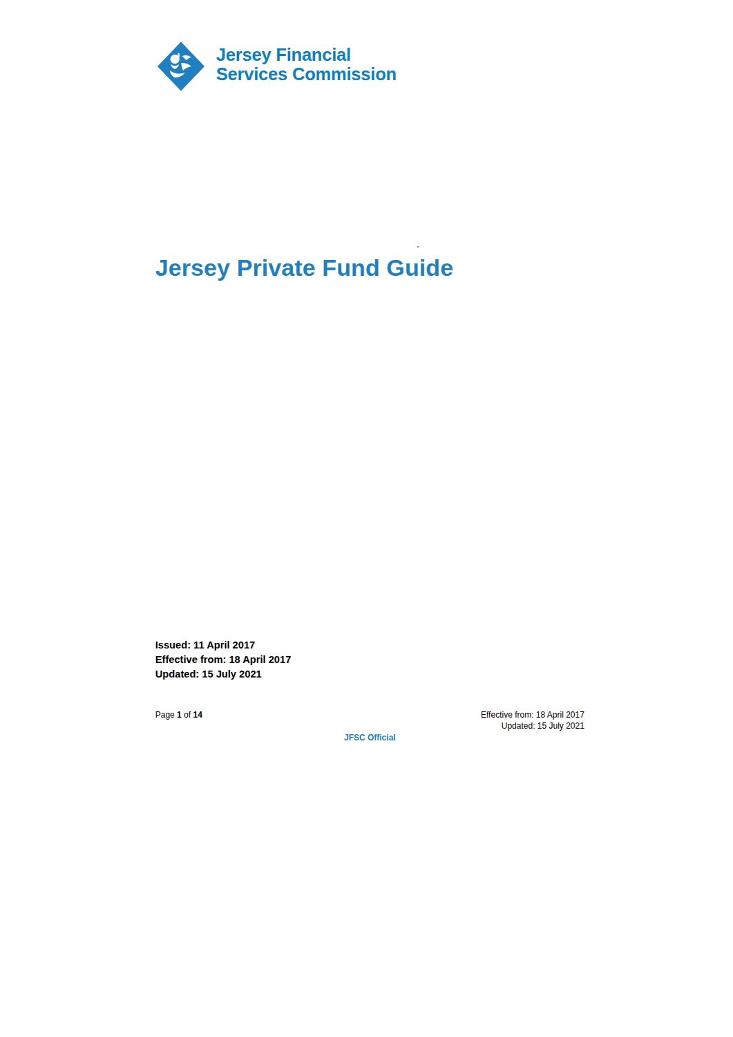Jersey Financial
Services Commission
Jersey Private Fund Guide
Issued: 11 April 2017
Effective from: 18 April 2017
Updated: 15 July 2021
Page 1 of 14
Effective from: 18 April 2017
Updated: 15 July 2021
JFSC Official